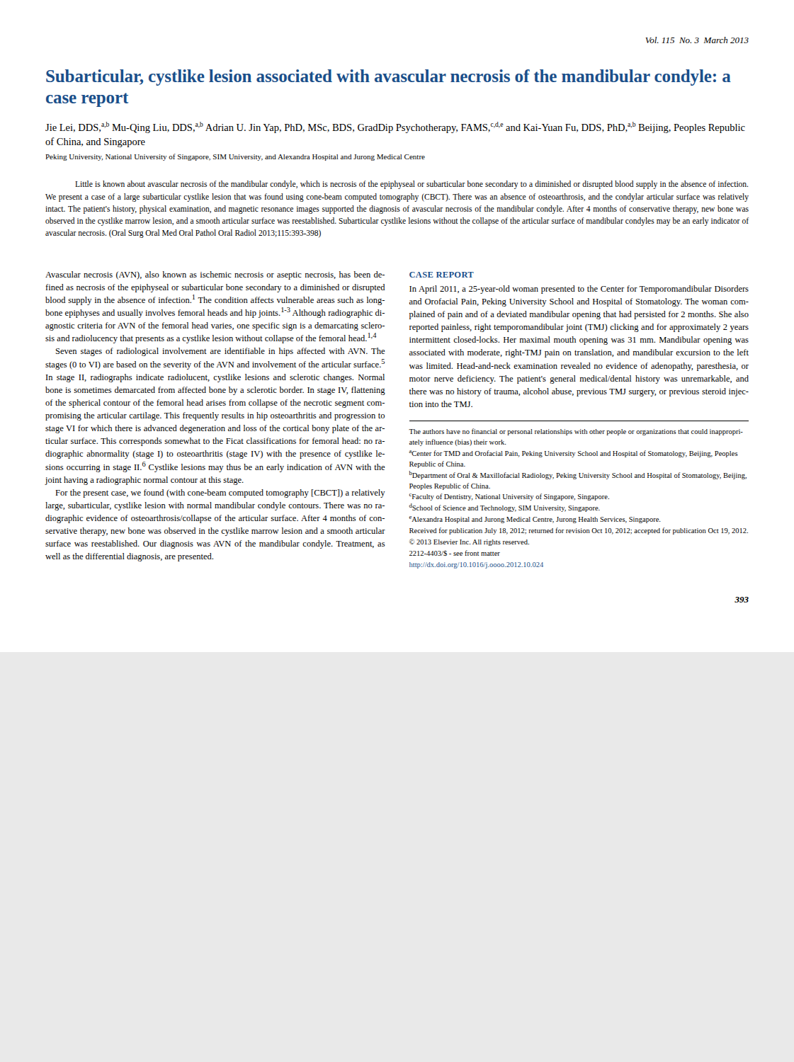Vol. 115 No. 3 March 2013
Subarticular, cystlike lesion associated with avascular necrosis of the mandibular condyle: a case report
Jie Lei, DDS,a,b Mu-Qing Liu, DDS,a,b Adrian U. Jin Yap, PhD, MSc, BDS, GradDip Psychotherapy, FAMS,c,d,e and Kai-Yuan Fu, DDS, PhD,a,b Beijing, Peoples Republic of China, and Singapore
Peking University, National University of Singapore, SIM University, and Alexandra Hospital and Jurong Medical Centre
Little is known about avascular necrosis of the mandibular condyle, which is necrosis of the epiphyseal or subarticular bone secondary to a diminished or disrupted blood supply in the absence of infection. We present a case of a large subarticular cystlike lesion that was found using cone-beam computed tomography (CBCT). There was an absence of osteoarthrosis, and the condylar articular surface was relatively intact. The patient's history, physical examination, and magnetic resonance images supported the diagnosis of avascular necrosis of the mandibular condyle. After 4 months of conservative therapy, new bone was observed in the cystlike marrow lesion, and a smooth articular surface was reestablished. Subarticular cystlike lesions without the collapse of the articular surface of mandibular condyles may be an early indicator of avascular necrosis. (Oral Surg Oral Med Oral Pathol Oral Radiol 2013;115:393-398)
Avascular necrosis (AVN), also known as ischemic necrosis or aseptic necrosis, has been defined as necrosis of the epiphyseal or subarticular bone secondary to a diminished or disrupted blood supply in the absence of infection.1 The condition affects vulnerable areas such as long-bone epiphyses and usually involves femoral heads and hip joints.1-3 Although radiographic diagnostic criteria for AVN of the femoral head varies, one specific sign is a demarcating sclerosis and radiolucency that presents as a cystlike lesion without collapse of the femoral head.1,4
Seven stages of radiological involvement are identifiable in hips affected with AVN. The stages (0 to VI) are based on the severity of the AVN and involvement of the articular surface.5 In stage II, radiographs indicate radiolucent, cystlike lesions and sclerotic changes. Normal bone is sometimes demarcated from affected bone by a sclerotic border. In stage IV, flattening of the spherical contour of the femoral head arises from collapse of the necrotic segment compromising the articular cartilage. This frequently results in hip osteoarthritis and progression to stage VI for which there is advanced degeneration and loss of the cortical bony plate of the articular surface. This corresponds somewhat to the Ficat classifications for femoral head: no radiographic abnormality (stage I) to osteoarthritis (stage IV) with the presence of cystlike lesions occurring in stage II.6 Cystlike lesions may thus be an early indication of AVN with the joint having a radiographic normal contour at this stage.
For the present case, we found (with cone-beam computed tomography [CBCT]) a relatively large, subarticular, cystlike lesion with normal mandibular condyle contours. There was no radiographic evidence of osteoarthrosis/collapse of the articular surface. After 4 months of conservative therapy, new bone was observed in the cystlike marrow lesion and a smooth articular surface was reestablished. Our diagnosis was AVN of the mandibular condyle. Treatment, as well as the differential diagnosis, are presented.
CASE REPORT
In April 2011, a 25-year-old woman presented to the Center for Temporomandibular Disorders and Orofacial Pain, Peking University School and Hospital of Stomatology. The woman complained of pain and of a deviated mandibular opening that had persisted for 2 months. She also reported painless, right temporomandibular joint (TMJ) clicking and for approximately 2 years intermittent closed-locks. Her maximal mouth opening was 31 mm. Mandibular opening was associated with moderate, right-TMJ pain on translation, and mandibular excursion to the left was limited. Head-and-neck examination revealed no evidence of adenopathy, paresthesia, or motor nerve deficiency. The patient's general medical/dental history was unremarkable, and there was no history of trauma, alcohol abuse, previous TMJ surgery, or previous steroid injection into the TMJ.
The authors have no financial or personal relationships with other people or organizations that could inappropriately influence (bias) their work.
aCenter for TMD and Orofacial Pain, Peking University School and Hospital of Stomatology, Beijing, Peoples Republic of China.
bDepartment of Oral & Maxillofacial Radiology, Peking University School and Hospital of Stomatology, Beijing, Peoples Republic of China.
cFaculty of Dentistry, National University of Singapore, Singapore.
dSchool of Science and Technology, SIM University, Singapore.
eAlexandra Hospital and Jurong Medical Centre, Jurong Health Services, Singapore.
Received for publication July 18, 2012; returned for revision Oct 10, 2012; accepted for publication Oct 19, 2012.
© 2013 Elsevier Inc. All rights reserved.
2212-4403/$ - see front matter
http://dx.doi.org/10.1016/j.oooo.2012.10.024
393